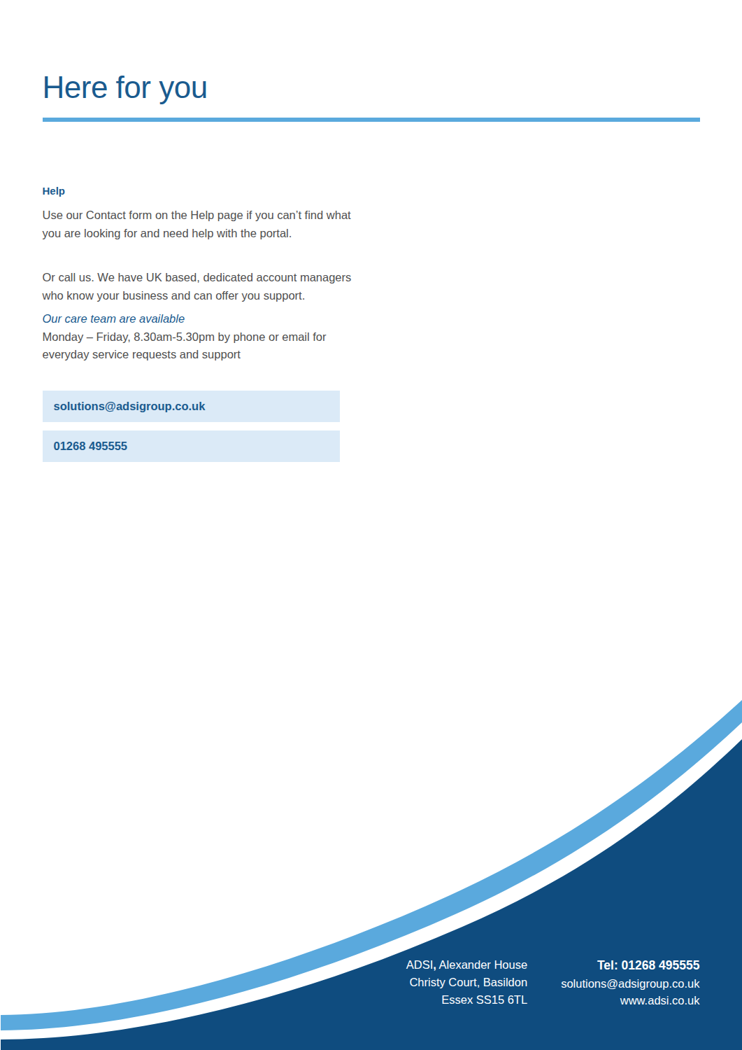Here for you
Help
Use our Contact form on the Help page if you can’t find what you are looking for and need help with the portal.
Or call us. We have UK based, dedicated account managers who know your business and can offer you support.
Our care team are available
Monday – Friday, 8.30am-5.30pm by phone or email for everyday service requests and support
solutions@adsigroup.co.uk
01268 495555
ADSI, Alexander House
Christy Court, Basildon
Essex SS15 6TL
Tel: 01268 495555
solutions@adsigroup.co.uk
www.adsi.co.uk